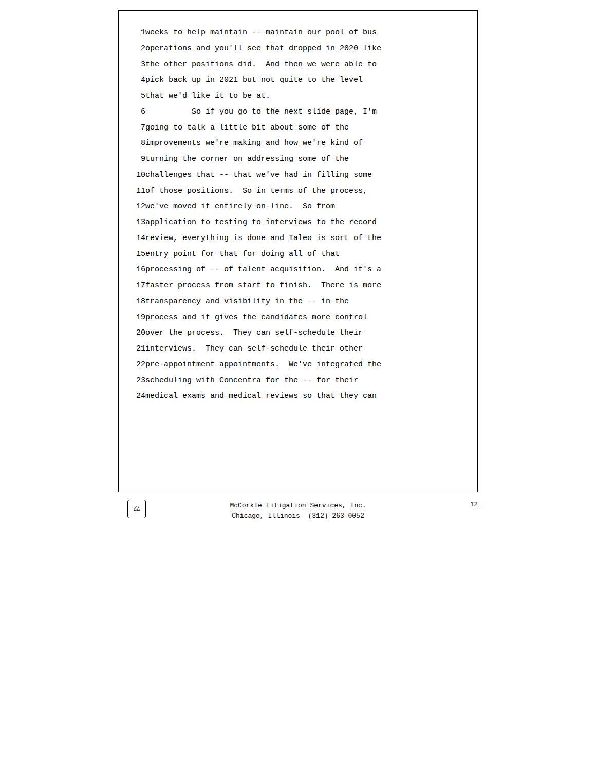| 1 | weeks to help maintain -- maintain our pool of bus |
| 2 | operations and you'll see that dropped in 2020 like |
| 3 | the other positions did. And then we were able to |
| 4 | pick back up in 2021 but not quite to the level |
| 5 | that we'd like it to be at. |
| 6 | So if you go to the next slide page, I'm |
| 7 | going to talk a little bit about some of the |
| 8 | improvements we're making and how we're kind of |
| 9 | turning the corner on addressing some of the |
| 10 | challenges that -- that we've had in filling some |
| 11 | of those positions. So in terms of the process, |
| 12 | we've moved it entirely on-line. So from |
| 13 | application to testing to interviews to the record |
| 14 | review, everything is done and Taleo is sort of the |
| 15 | entry point for that for doing all of that |
| 16 | processing of -- of talent acquisition. And it's a |
| 17 | faster process from start to finish. There is more |
| 18 | transparency and visibility in the -- in the |
| 19 | process and it gives the candidates more control |
| 20 | over the process. They can self-schedule their |
| 21 | interviews. They can self-schedule their other |
| 22 | pre-appointment appointments. We've integrated the |
| 23 | scheduling with Concentra for the -- for their |
| 24 | medical exams and medical reviews so that they can |
⚖
McCorkle Litigation Services, Inc.
Chicago, Illinois (312) 263-0052
12